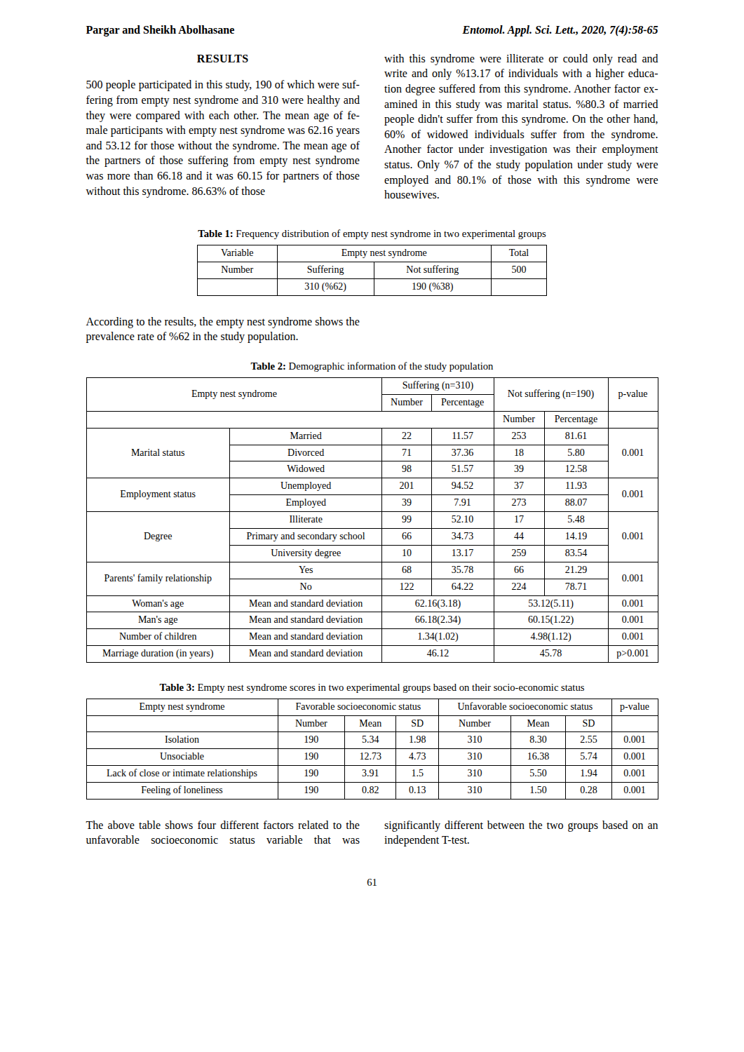Pargar and Sheikh Abolhasane Entomol. Appl. Sci. Lett., 2020, 7(4):58-65
RESULTS
500 people participated in this study, 190 of which were suffering from empty nest syndrome and 310 were healthy and they were compared with each other. The mean age of female participants with empty nest syndrome was 62.16 years and 53.12 for those without the syndrome. The mean age of the partners of those suffering from empty nest syndrome was more than 66.18 and it was 60.15 for partners of those without this syndrome. 86.63% of those
with this syndrome were illiterate or could only read and write and only %13.17 of individuals with a higher education degree suffered from this syndrome. Another factor examined in this study was marital status. %80.3 of married people didn't suffer from this syndrome. On the other hand, 60% of widowed individuals suffer from the syndrome. Another factor under investigation was their employment status. Only %7 of the study population under study were employed and 80.1% of those with this syndrome were housewives.
Table 1: Frequency distribution of empty nest syndrome in two experimental groups
| Variable | Empty nest syndrome | Total |
| Number | Suffering | Not suffering | 500 |
| | 310 (%62) | 190 (%38) | |
According to the results, the empty nest syndrome shows the prevalence rate of %62 in the study population.
Table 2: Demographic information of the study population
| Empty nest syndrome | Suffering (n=310) | Not suffering (n=190) | p-value |
| Number | Percentage |
| | | | | Number | Percentage | |
| Marital status | Married | 22 | 11.57 | 253 | 81.61 | 0.001 |
| Divorced | 71 | 37.36 | 18 | 5.80 |
| Widowed | 98 | 51.57 | 39 | 12.58 |
| Employment status | Unemployed | 201 | 94.52 | 37 | 11.93 | 0.001 |
| Employed | 39 | 7.91 | 273 | 88.07 |
| Degree | Illiterate | 99 | 52.10 | 17 | 5.48 | 0.001 |
| Primary and secondary school | 66 | 34.73 | 44 | 14.19 |
| University degree | 10 | 13.17 | 259 | 83.54 |
| Parents' family relationship | Yes | 68 | 35.78 | 66 | 21.29 | 0.001 |
| No | 122 | 64.22 | 224 | 78.71 |
| Woman's age | Mean and standard deviation | 62.16(3.18) | 53.12(5.11) | 0.001 |
| Man's age | Mean and standard deviation | 66.18(2.34) | 60.15(1.22) | 0.001 |
| Number of children | Mean and standard deviation | 1.34(1.02) | 4.98(1.12) | 0.001 |
| Marriage duration (in years) | Mean and standard deviation | 46.12 | 45.78 | p>0.001 |
Table 3: Empty nest syndrome scores in two experimental groups based on their socio-economic status
| Empty nest syndrome | Favorable socioeconomic status | Unfavorable socioeconomic status | p-value |
| | Number | Mean | SD | Number | Mean | SD | |
| Isolation | 190 | 5.34 | 1.98 | 310 | 8.30 | 2.55 | 0.001 |
| Unsociable | 190 | 12.73 | 4.73 | 310 | 16.38 | 5.74 | 0.001 |
| Lack of close or intimate relationships | 190 | 3.91 | 1.5 | 310 | 5.50 | 1.94 | 0.001 |
| Feeling of loneliness | 190 | 0.82 | 0.13 | 310 | 1.50 | 0.28 | 0.001 |
The above table shows four different factors related to the unfavorable socioeconomic status variable that was significantly different between the two groups based on an independent T-test.
61